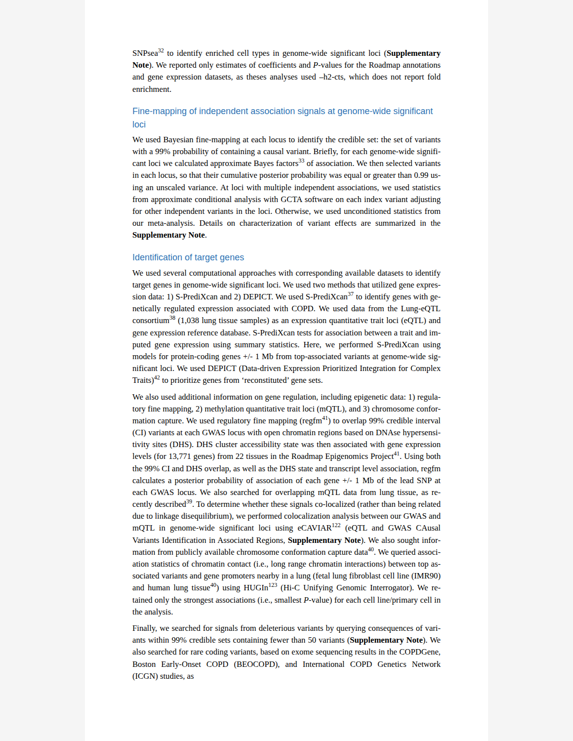SNPsea32 to identify enriched cell types in genome-wide significant loci (Supplementary Note). We reported only estimates of coefficients and P-values for the Roadmap annotations and gene expression datasets, as theses analyses used –h2-cts, which does not report fold enrichment.
Fine-mapping of independent association signals at genome-wide significant loci
We used Bayesian fine-mapping at each locus to identify the credible set: the set of variants with a 99% probability of containing a causal variant. Briefly, for each genome-wide significant loci we calculated approximate Bayes factors33 of association. We then selected variants in each locus, so that their cumulative posterior probability was equal or greater than 0.99 using an unscaled variance. At loci with multiple independent associations, we used statistics from approximate conditional analysis with GCTA software on each index variant adjusting for other independent variants in the loci. Otherwise, we used unconditioned statistics from our meta-analysis. Details on characterization of variant effects are summarized in the Supplementary Note.
Identification of target genes
We used several computational approaches with corresponding available datasets to identify target genes in genome-wide significant loci. We used two methods that utilized gene expression data: 1) S-PrediXcan and 2) DEPICT. We used S-PrediXcan37 to identify genes with genetically regulated expression associated with COPD. We used data from the Lung-eQTL consortium38 (1,038 lung tissue samples) as an expression quantitative trait loci (eQTL) and gene expression reference database. S-PrediXcan tests for association between a trait and imputed gene expression using summary statistics. Here, we performed S-PrediXcan using models for protein-coding genes +/- 1 Mb from top-associated variants at genome-wide significant loci. We used DEPICT (Data-driven Expression Prioritized Integration for Complex Traits)42 to prioritize genes from ‘reconstituted’ gene sets.
We also used additional information on gene regulation, including epigenetic data: 1) regulatory fine mapping, 2) methylation quantitative trait loci (mQTL), and 3) chromosome conformation capture. We used regulatory fine mapping (regfm41) to overlap 99% credible interval (CI) variants at each GWAS locus with open chromatin regions based on DNAse hypersensitivity sites (DHS). DHS cluster accessibility state was then associated with gene expression levels (for 13,771 genes) from 22 tissues in the Roadmap Epigenomics Project41. Using both the 99% CI and DHS overlap, as well as the DHS state and transcript level association, regfm calculates a posterior probability of association of each gene +/- 1 Mb of the lead SNP at each GWAS locus. We also searched for overlapping mQTL data from lung tissue, as recently described39. To determine whether these signals co-localized (rather than being related due to linkage disequilibrium), we performed colocalization analysis between our GWAS and mQTL in genome-wide significant loci using eCAVIAR122 (eQTL and GWAS CAusal Variants Identification in Associated Regions, Supplementary Note). We also sought information from publicly available chromosome conformation capture data40. We queried association statistics of chromatin contact (i.e., long range chromatin interactions) between top associated variants and gene promoters nearby in a lung (fetal lung fibroblast cell line (IMR90) and human lung tissue40) using HUGIn123 (Hi-C Unifying Genomic Interrogator). We retained only the strongest associations (i.e., smallest P-value) for each cell line/primary cell in the analysis.
Finally, we searched for signals from deleterious variants by querying consequences of variants within 99% credible sets containing fewer than 50 variants (Supplementary Note). We also searched for rare coding variants, based on exome sequencing results in the COPDGene, Boston Early-Onset COPD (BEOCOPD), and International COPD Genetics Network (ICGN) studies, as